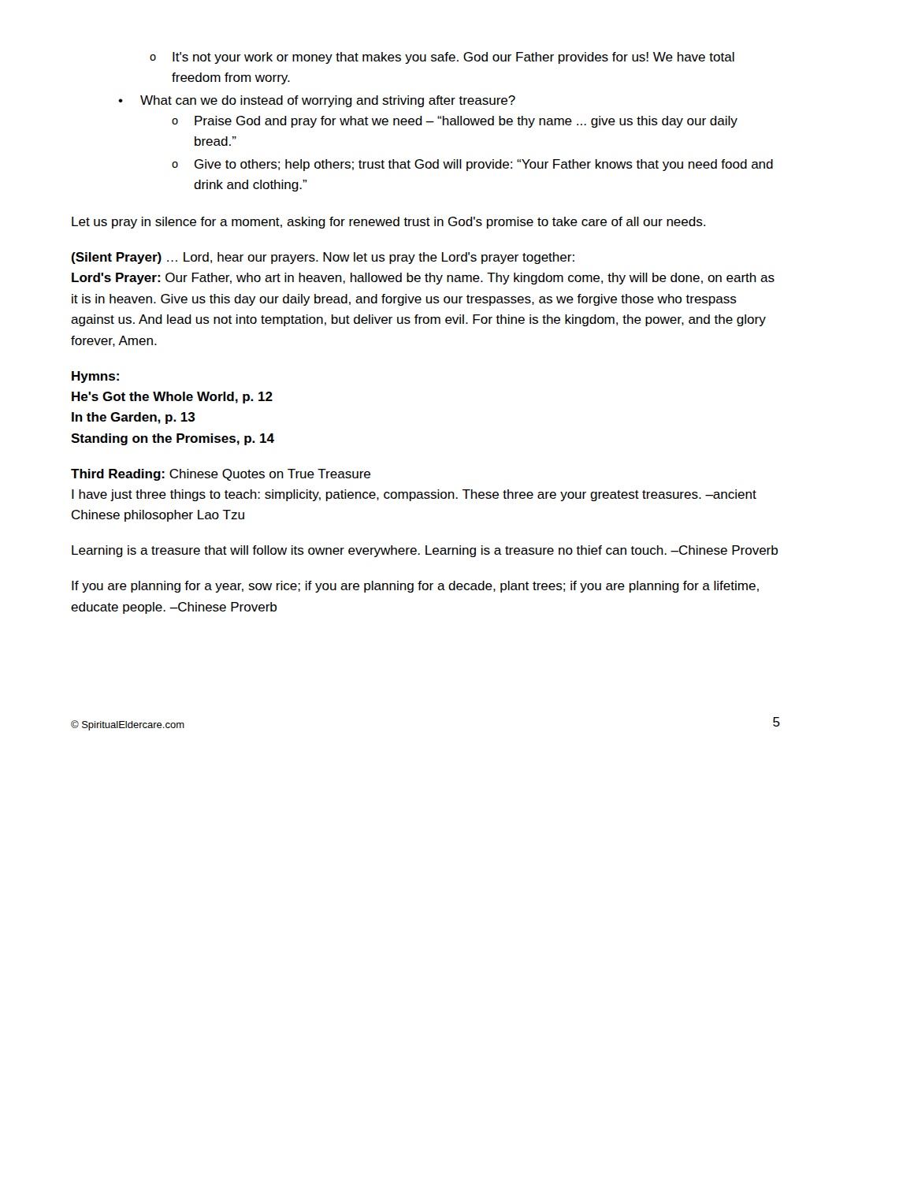It's not your work or money that makes you safe. God our Father provides for us! We have total freedom from worry.
What can we do instead of worrying and striving after treasure?
Praise God and pray for what we need – “hallowed be thy name ... give us this day our daily bread.”
Give to others; help others; trust that God will provide: “Your Father knows that you need food and drink and clothing.”
Let us pray in silence for a moment, asking for renewed trust in God's promise to take care of all our needs.
(Silent Prayer) … Lord, hear our prayers. Now let us pray the Lord's prayer together:
Lord's Prayer: Our Father, who art in heaven, hallowed be thy name. Thy kingdom come, thy will be done, on earth as it is in heaven. Give us this day our daily bread, and forgive us our trespasses, as we forgive those who trespass against us. And lead us not into temptation, but deliver us from evil. For thine is the kingdom, the power, and the glory forever, Amen.
Hymns:
He's Got the Whole World, p. 12
In the Garden, p. 13
Standing on the Promises, p. 14
Third Reading: Chinese Quotes on True Treasure
I have just three things to teach: simplicity, patience, compassion. These three are your greatest treasures. –ancient Chinese philosopher Lao Tzu
Learning is a treasure that will follow its owner everywhere. Learning is a treasure no thief can touch. –Chinese Proverb
If you are planning for a year, sow rice; if you are planning for a decade, plant trees; if you are planning for a lifetime, educate people. –Chinese Proverb
© SpiritualEldercare.com 5